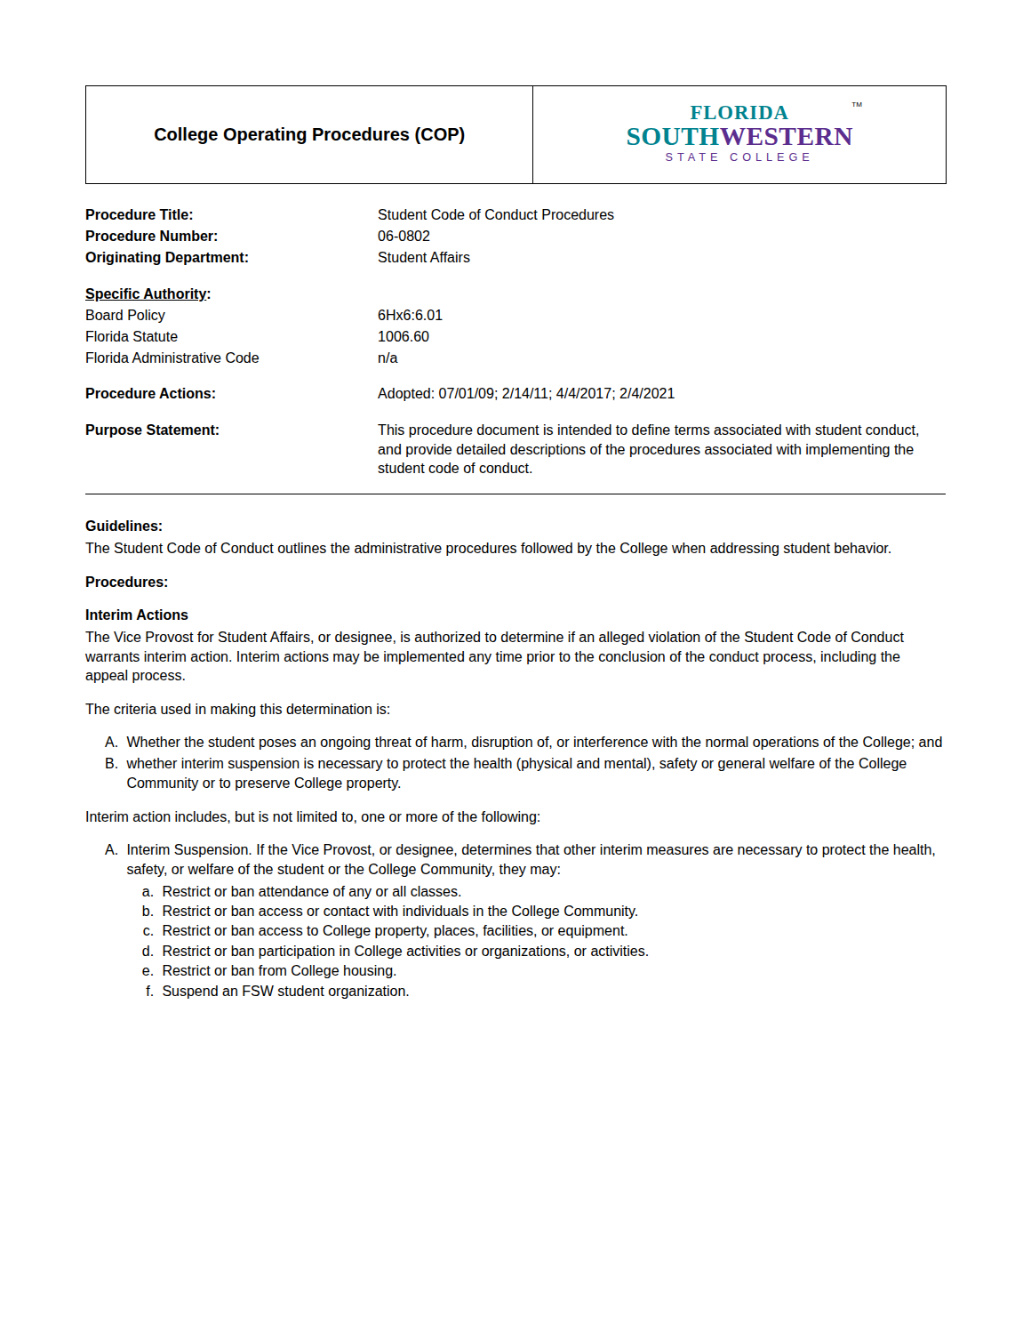College Operating Procedures (COP)
TM FLORIDA
SOUTH WESTERN
STATE COLLEGE
| Procedure Title: | Student Code of Conduct Procedures |
| Procedure Number: | 06-0802 |
| Originating Department: | Student Affairs |
| Specific Authority : |
| Board Policy | 6Hx6:6.01 |
| Florida Statute | 1006.60 |
| Florida Administrative Code | n/a |
| Procedure Actions: | Adopted: 07/01/09; 2/14/11; 4/4/2017; 2/4/2021 |
| Purpose Statement: | This procedure document is intended to define terms associated with student conduct, and provide detailed descriptions of the procedures associated with implementing the student code of conduct. |
Guidelines:
The Student Code of Conduct outlines the administrative procedures followed by the College when addressing student behavior.
Procedures:
Interim Actions
The Vice Provost for Student Affairs, or designee, is authorized to determine if an alleged violation of the Student Code of Conduct warrants interim action. Interim actions may be implemented any time prior to the conclusion of the conduct process, including the appeal process.
The criteria used in making this determination is:
Whether the student poses an ongoing threat of harm, disruption of, or interference with the normal operations of the College; and
whether interim suspension is necessary to protect the health (physical and mental), safety or general welfare of the College Community or to preserve College property.
Interim action includes, but is not limited to, one or more of the following:
Interim Suspension. If the Vice Provost, or designee, determines that other interim measures are necessary to protect the health, safety, or welfare of the student or the College Community, they may:
Restrict or ban attendance of any or all classes.
Restrict or ban access or contact with individuals in the College Community.
Restrict or ban access to College property, places, facilities, or equipment.
Restrict or ban participation in College activities or organizations, or activities.
Restrict or ban from College housing.
Suspend an FSW student organization.